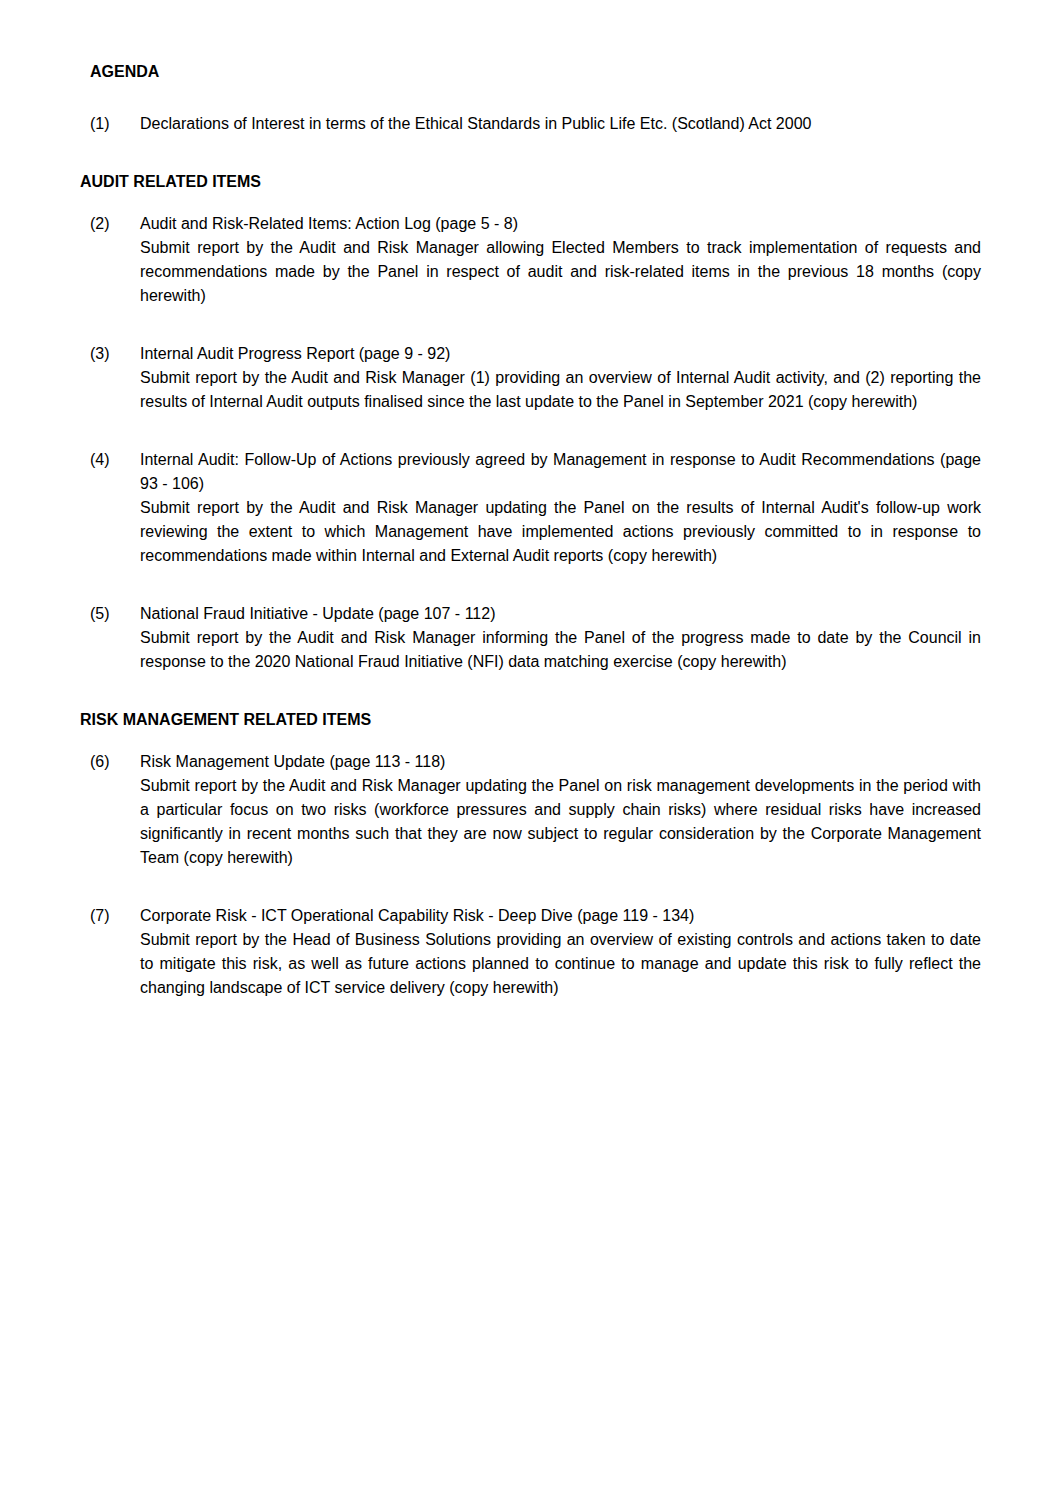AGENDA
(1)
Declarations of Interest in terms of the Ethical Standards in Public Life Etc. (Scotland) Act 2000
Audit Related Items
(2)
Audit and Risk-Related Items: Action Log (page 5 - 8)
Submit report by the Audit and Risk Manager allowing Elected Members to track implementation of requests and recommendations made by the Panel in respect of audit and risk-related items in the previous 18 months (copy herewith)
(3)
Internal Audit Progress Report (page 9 - 92)
Submit report by the Audit and Risk Manager (1) providing an overview of Internal Audit activity, and (2) reporting the results of Internal Audit outputs finalised since the last update to the Panel in September 2021 (copy herewith)
(4)
Internal Audit: Follow-Up of Actions previously agreed by Management in response to Audit Recommendations (page 93 - 106)
Submit report by the Audit and Risk Manager updating the Panel on the results of Internal Audit's follow-up work reviewing the extent to which Management have implemented actions previously committed to in response to recommendations made within Internal and External Audit reports (copy herewith)
(5)
National Fraud Initiative - Update (page 107 - 112)
Submit report by the Audit and Risk Manager informing the Panel of the progress made to date by the Council in response to the 2020 National Fraud Initiative (NFI) data matching exercise (copy herewith)
Risk Management Related Items
(6)
Risk Management Update (page 113 - 118)
Submit report by the Audit and Risk Manager updating the Panel on risk management developments in the period with a particular focus on two risks (workforce pressures and supply chain risks) where residual risks have increased significantly in recent months such that they are now subject to regular consideration by the Corporate Management Team (copy herewith)
(7)
Corporate Risk - ICT Operational Capability Risk - Deep Dive (page 119 - 134)
Submit report by the Head of Business Solutions providing an overview of existing controls and actions taken to date to mitigate this risk, as well as future actions planned to continue to manage and update this risk to fully reflect the changing landscape of ICT service delivery (copy herewith)